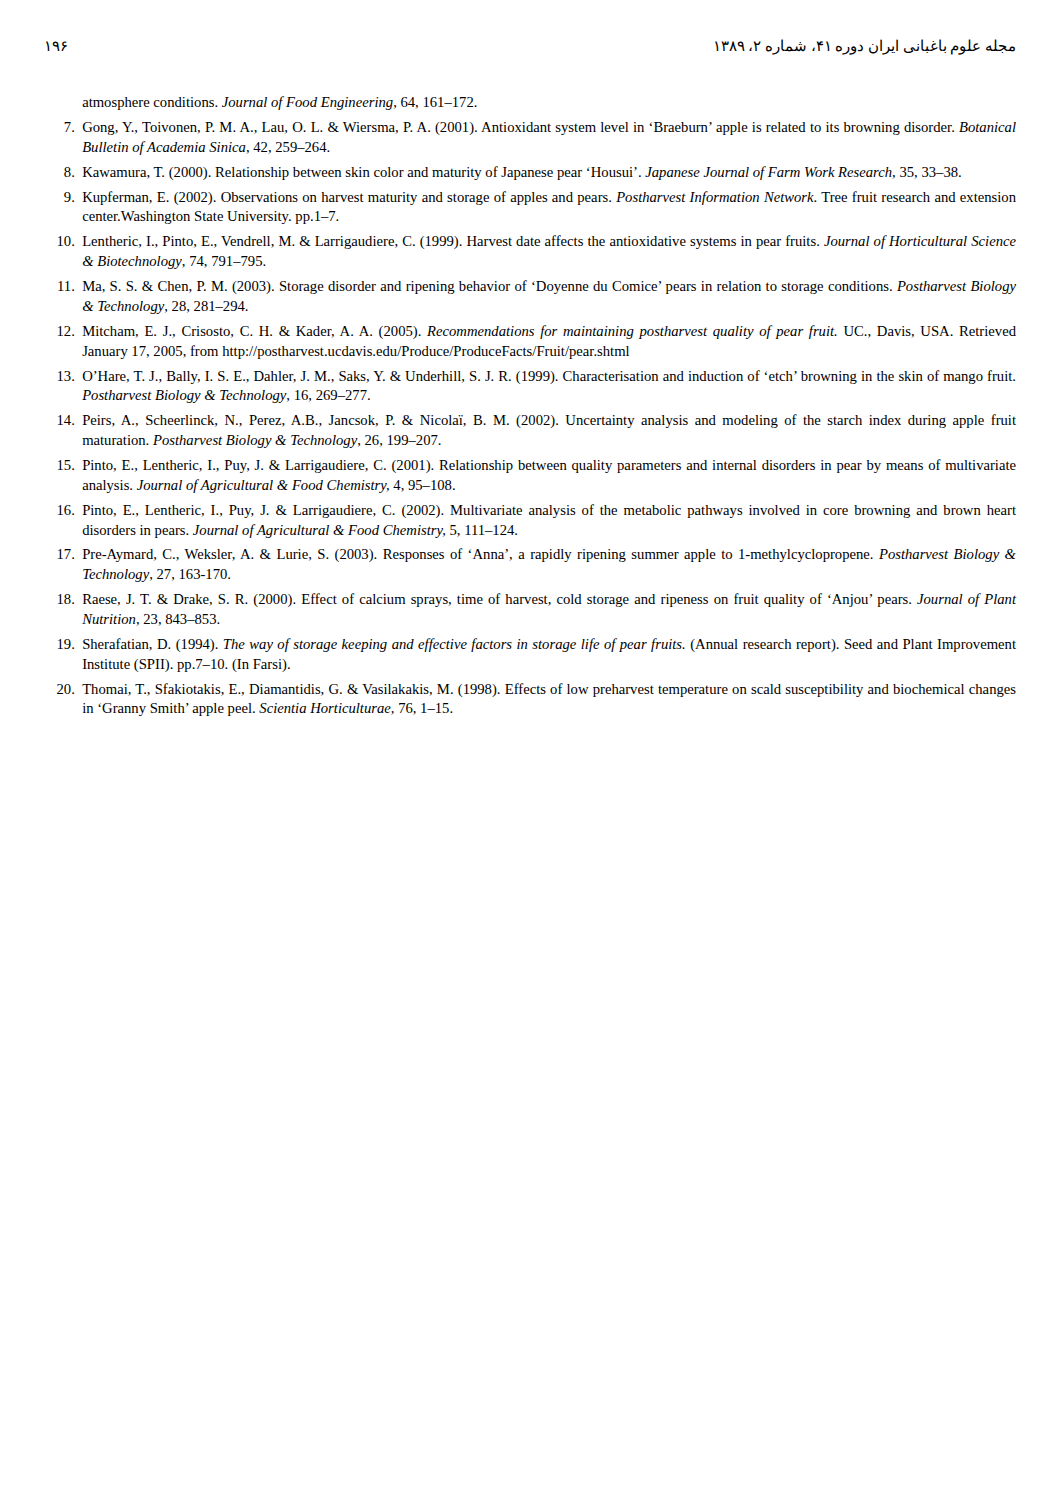مجله علوم باغبانی ایران دوره ۴۱، شماره ۲، ۱۳۸۹ ۱۹۶
atmosphere conditions. Journal of Food Engineering, 64, 161–172.
Gong, Y., Toivonen, P. M. A., Lau, O. L. & Wiersma, P. A. (2001). Antioxidant system level in ‘Braeburn’ apple is related to its browning disorder. Botanical Bulletin of Academia Sinica, 42, 259–264.
Kawamura, T. (2000). Relationship between skin color and maturity of Japanese pear ‘Housui’. Japanese Journal of Farm Work Research, 35, 33–38.
Kupferman, E. (2002). Observations on harvest maturity and storage of apples and pears. Postharvest Information Network. Tree fruit research and extension center.Washington State University. pp.1–7.
Lentheric, I., Pinto, E., Vendrell, M. & Larrigaudiere, C. (1999). Harvest date affects the antioxidative systems in pear fruits. Journal of Horticultural Science & Biotechnology, 74, 791–795.
Ma, S. S. & Chen, P. M. (2003). Storage disorder and ripening behavior of ‘Doyenne du Comice’ pears in relation to storage conditions. Postharvest Biology & Technology, 28, 281–294.
Mitcham, E. J., Crisosto, C. H. & Kader, A. A. (2005). Recommendations for maintaining postharvest quality of pear fruit. UC., Davis, USA. Retrieved January 17, 2005, from http://postharvest.ucdavis.edu/Produce/ProduceFacts/Fruit/pear.shtml
O’Hare, T. J., Bally, I. S. E., Dahler, J. M., Saks, Y. & Underhill, S. J. R. (1999). Characterisation and induction of ‘etch’ browning in the skin of mango fruit. Postharvest Biology & Technology, 16, 269–277.
Peirs, A., Scheerlinck, N., Perez, A.B., Jancsok, P. & Nicolaï, B. M. (2002). Uncertainty analysis and modeling of the starch index during apple fruit maturation. Postharvest Biology & Technology, 26, 199–207.
Pinto, E., Lentheric, I., Puy, J. & Larrigaudiere, C. (2001). Relationship between quality parameters and internal disorders in pear by means of multivariate analysis. Journal of Agricultural & Food Chemistry, 4, 95–108.
Pinto, E., Lentheric, I., Puy, J. & Larrigaudiere, C. (2002). Multivariate analysis of the metabolic pathways involved in core browning and brown heart disorders in pears. Journal of Agricultural & Food Chemistry, 5, 111–124.
Pre-Aymard, C., Weksler, A. & Lurie, S. (2003). Responses of ‘Anna’, a rapidly ripening summer apple to 1-methylcyclopropene. Postharvest Biology & Technology, 27, 163-170.
Raese, J. T. & Drake, S. R. (2000). Effect of calcium sprays, time of harvest, cold storage and ripeness on fruit quality of ‘Anjou’ pears. Journal of Plant Nutrition, 23, 843–853.
Sherafatian, D. (1994). The way of storage keeping and effective factors in storage life of pear fruits. (Annual research report). Seed and Plant Improvement Institute (SPII). pp.7–10. (In Farsi).
Thomai, T., Sfakiotakis, E., Diamantidis, G. & Vasilakakis, M. (1998). Effects of low preharvest temperature on scald susceptibility and biochemical changes in ‘Granny Smith’ apple peel. Scientia Horticulturae, 76, 1–15.